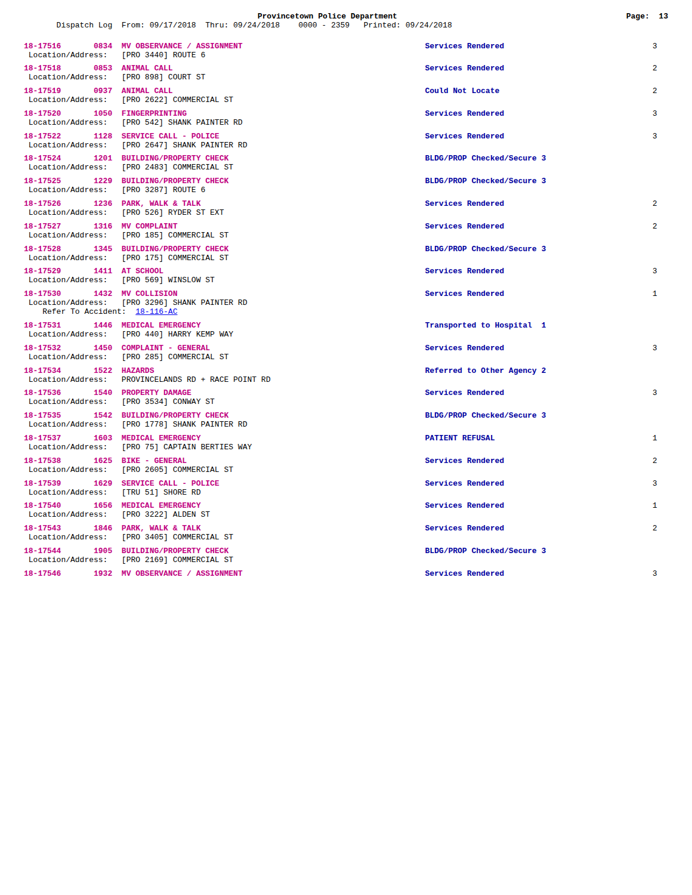Provincetown Police Department Page: 13
Dispatch Log From: 09/17/2018 Thru: 09/24/2018 0000 - 2359 Printed: 09/24/2018
| 18-17516 0834 MV OBSERVANCE / ASSIGNMENT | Services Rendered | 3 |
| Location/Address: [PRO 3440] ROUTE 6 |
| 18-17518 0853 ANIMAL CALL | Services Rendered | 2 |
| Location/Address: [PRO 898] COURT ST |
| 18-17519 0937 ANIMAL CALL | Could Not Locate | 2 |
| Location/Address: [PRO 2622] COMMERCIAL ST |
| 18-17520 1050 FINGERPRINTING | Services Rendered | 3 |
| Location/Address: [PRO 542] SHANK PAINTER RD |
| 18-17522 1128 SERVICE CALL - POLICE | Services Rendered | 3 |
| Location/Address: [PRO 2647] SHANK PAINTER RD |
| 18-17524 1201 BUILDING/PROPERTY CHECK | BLDG/PROP Checked/Secure 3 | |
| Location/Address: [PRO 2483] COMMERCIAL ST |
| 18-17525 1229 BUILDING/PROPERTY CHECK | BLDG/PROP Checked/Secure 3 | |
| Location/Address: [PRO 3287] ROUTE 6 |
| 18-17526 1236 PARK, WALK & TALK | Services Rendered | 2 |
| Location/Address: [PRO 526] RYDER ST EXT |
| 18-17527 1316 MV COMPLAINT | Services Rendered | 2 |
| Location/Address: [PRO 185] COMMERCIAL ST |
| 18-17528 1345 BUILDING/PROPERTY CHECK | BLDG/PROP Checked/Secure 3 | |
| Location/Address: [PRO 175] COMMERCIAL ST |
| 18-17529 1411 AT SCHOOL | Services Rendered | 3 |
| Location/Address: [PRO 569] WINSLOW ST |
| 18-17530 1432 MV COLLISION | Services Rendered | 1 |
| Location/Address: [PRO 3296] SHANK PAINTER RD |
| Refer To Accident: 18-116-AC |
| 18-17531 1446 MEDICAL EMERGENCY | Transported to Hospital 1 | |
| Location/Address: [PRO 440] HARRY KEMP WAY |
| 18-17532 1450 COMPLAINT - GENERAL | Services Rendered | 3 |
| Location/Address: [PRO 285] COMMERCIAL ST |
| 18-17534 1522 HAZARDS | Referred to Other Agency 2 | |
| Location/Address: PROVINCELANDS RD + RACE POINT RD |
| 18-17536 1540 PROPERTY DAMAGE | Services Rendered | 3 |
| Location/Address: [PRO 3534] CONWAY ST |
| 18-17535 1542 BUILDING/PROPERTY CHECK | BLDG/PROP Checked/Secure 3 | |
| Location/Address: [PRO 1778] SHANK PAINTER RD |
| 18-17537 1603 MEDICAL EMERGENCY | PATIENT REFUSAL | 1 |
| Location/Address: [PRO 75] CAPTAIN BERTIES WAY |
| 18-17538 1625 BIKE - GENERAL | Services Rendered | 2 |
| Location/Address: [PRO 2605] COMMERCIAL ST |
| 18-17539 1629 SERVICE CALL - POLICE | Services Rendered | 3 |
| Location/Address: [TRU 51] SHORE RD |
| 18-17540 1656 MEDICAL EMERGENCY | Services Rendered | 1 |
| Location/Address: [PRO 3222] ALDEN ST |
| 18-17543 1846 PARK, WALK & TALK | Services Rendered | 2 |
| Location/Address: [PRO 3405] COMMERCIAL ST |
| 18-17544 1905 BUILDING/PROPERTY CHECK | BLDG/PROP Checked/Secure 3 | |
| Location/Address: [PRO 2169] COMMERCIAL ST |
| 18-17546 1932 MV OBSERVANCE / ASSIGNMENT | Services Rendered | 3 |